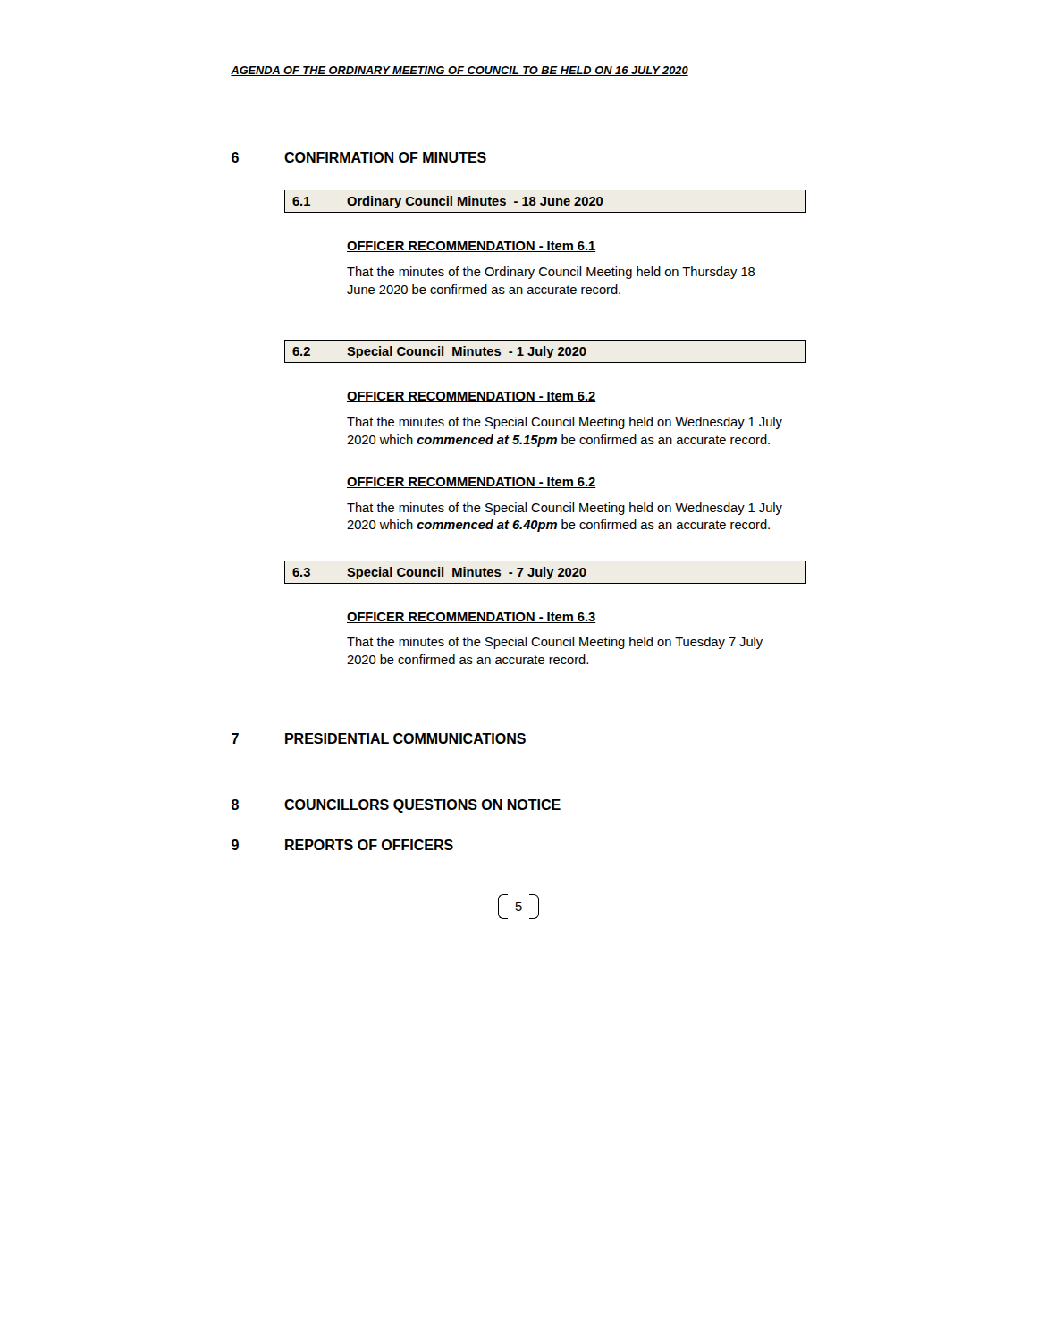AGENDA OF THE ORDINARY MEETING OF COUNCIL TO BE HELD ON 16 JULY 2020
6 CONFIRMATION OF MINUTES
6.1 Ordinary Council Minutes - 18 June 2020
OFFICER RECOMMENDATION - Item 6.1
That the minutes of the Ordinary Council Meeting held on Thursday 18 June 2020 be confirmed as an accurate record.
6.2 Special Council Minutes - 1 July 2020
OFFICER RECOMMENDATION - Item 6.2
That the minutes of the Special Council Meeting held on Wednesday 1 July 2020 which commenced at 5.15pm be confirmed as an accurate record.
OFFICER RECOMMENDATION - Item 6.2
That the minutes of the Special Council Meeting held on Wednesday 1 July 2020 which commenced at 6.40pm be confirmed as an accurate record.
6.3 Special Council Minutes - 7 July 2020
OFFICER RECOMMENDATION - Item 6.3
That the minutes of the Special Council Meeting held on Tuesday 7 July 2020 be confirmed as an accurate record.
7 PRESIDENTIAL COMMUNICATIONS
8 COUNCILLORS QUESTIONS ON NOTICE
9 REPORTS OF OFFICERS
5